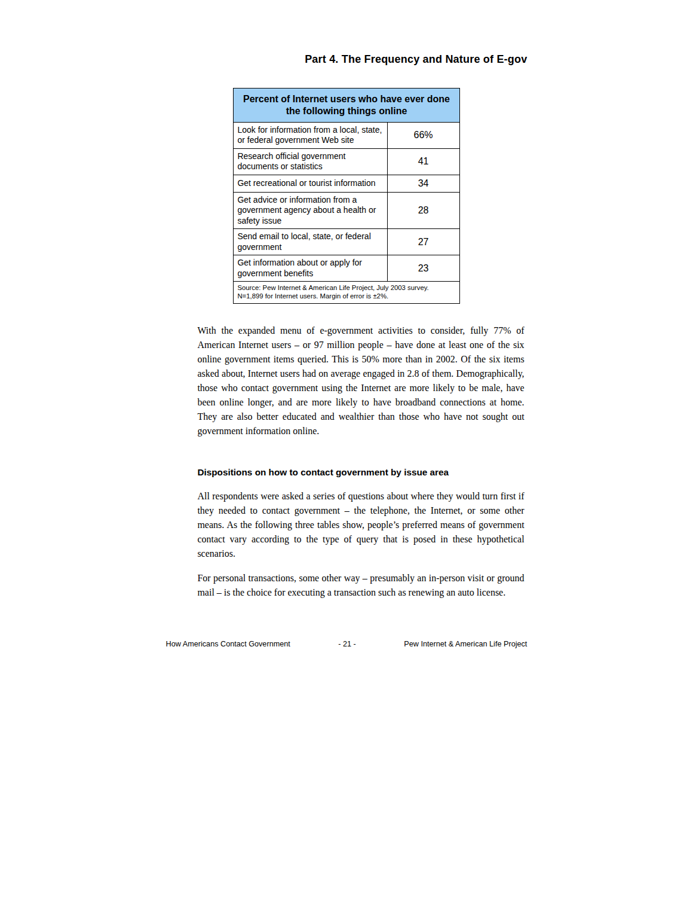Part 4. The Frequency and Nature of E-gov
| Percent of Internet users who have ever done the following things online |
| --- |
| Look for information from a local, state, or federal government Web site | 66% |
| Research official government documents or statistics | 41 |
| Get recreational or tourist information | 34 |
| Get advice or information from a government agency about a health or safety issue | 28 |
| Send email to local, state, or federal government | 27 |
| Get information about or apply for government benefits | 23 |
| Source: Pew Internet & American Life Project, July 2003 survey. N=1,899 for Internet users. Margin of error is ±2%. |
With the expanded menu of e-government activities to consider, fully 77% of American Internet users – or 97 million people – have done at least one of the six online government items queried. This is 50% more than in 2002. Of the six items asked about, Internet users had on average engaged in 2.8 of them. Demographically, those who contact government using the Internet are more likely to be male, have been online longer, and are more likely to have broadband connections at home. They are also better educated and wealthier than those who have not sought out government information online.
Dispositions on how to contact government by issue area
All respondents were asked a series of questions about where they would turn first if they needed to contact government – the telephone, the Internet, or some other means. As the following three tables show, people’s preferred means of government contact vary according to the type of query that is posed in these hypothetical scenarios.
For personal transactions, some other way – presumably an in-person visit or ground mail – is the choice for executing a transaction such as renewing an auto license.
How Americans Contact Government
- 21 -
Pew Internet & American Life Project